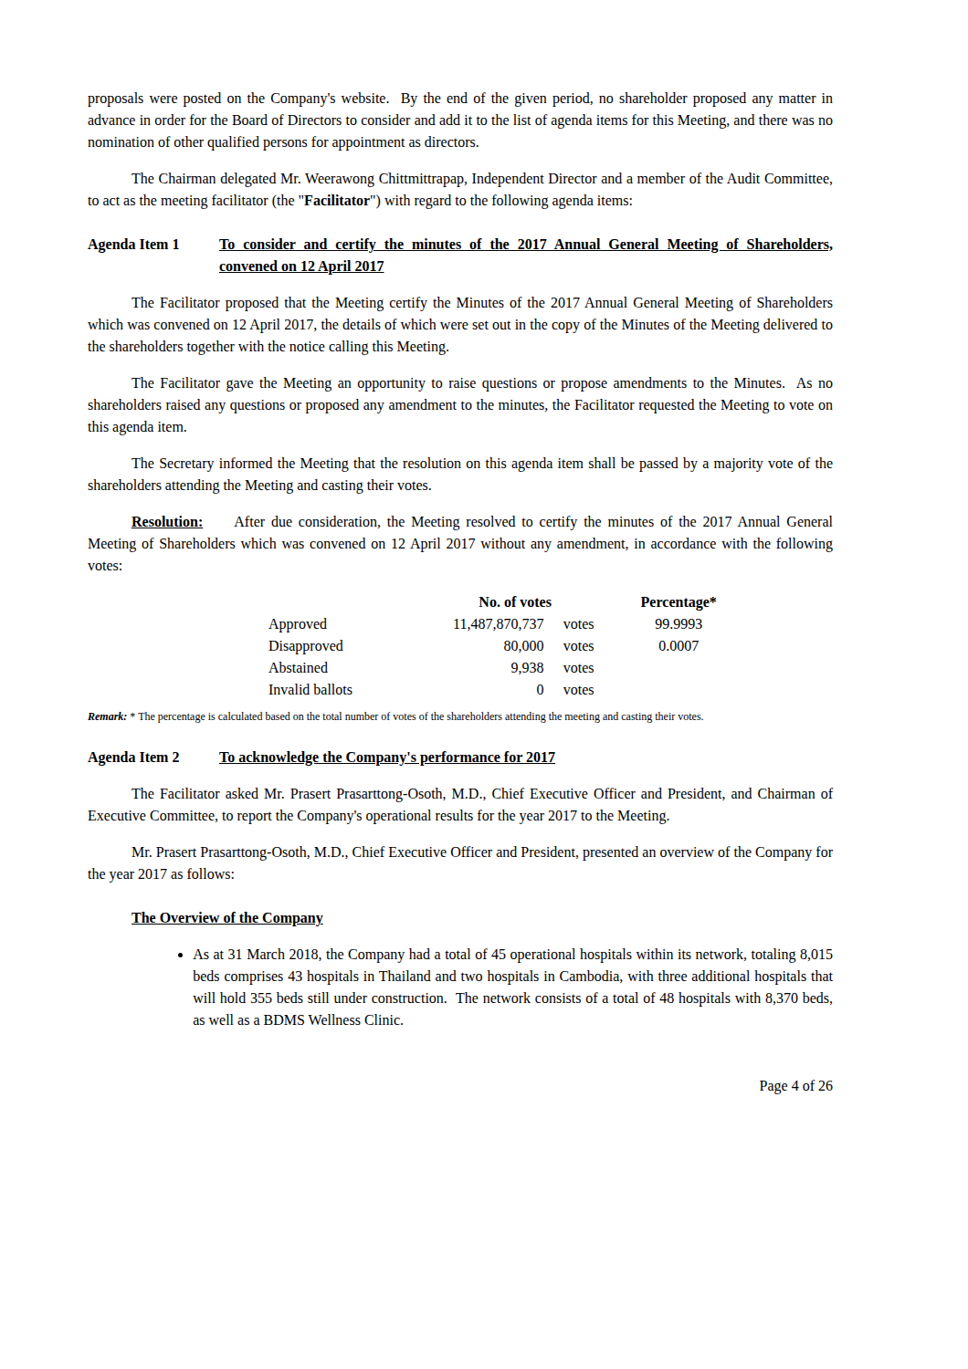proposals were posted on the Company's website. By the end of the given period, no shareholder proposed any matter in advance in order for the Board of Directors to consider and add it to the list of agenda items for this Meeting, and there was no nomination of other qualified persons for appointment as directors.
The Chairman delegated Mr. Weerawong Chittmittrapap, Independent Director and a member of the Audit Committee, to act as the meeting facilitator (the "Facilitator") with regard to the following agenda items:
Agenda Item 1
To consider and certify the minutes of the 2017 Annual General Meeting of Shareholders, convened on 12 April 2017
The Facilitator proposed that the Meeting certify the Minutes of the 2017 Annual General Meeting of Shareholders which was convened on 12 April 2017, the details of which were set out in the copy of the Minutes of the Meeting delivered to the shareholders together with the notice calling this Meeting.
The Facilitator gave the Meeting an opportunity to raise questions or propose amendments to the Minutes. As no shareholders raised any questions or proposed any amendment to the minutes, the Facilitator requested the Meeting to vote on this agenda item.
The Secretary informed the Meeting that the resolution on this agenda item shall be passed by a majority vote of the shareholders attending the Meeting and casting their votes.
Resolution: After due consideration, the Meeting resolved to certify the minutes of the 2017 Annual General Meeting of Shareholders which was convened on 12 April 2017 without any amendment, in accordance with the following votes:
| | No. of votes | Percentage* |
| --- | --- | --- |
| Approved | 11,487,870,737 | votes | 99.9993 |
| Disapproved | 80,000 | votes | 0.0007 |
| Abstained | 9,938 | votes | |
| Invalid ballots | 0 | votes | |
Remark: * The percentage is calculated based on the total number of votes of the shareholders attending the meeting and casting their votes.
Agenda Item 2
To acknowledge the Company's performance for 2017
The Facilitator asked Mr. Prasert Prasarttong-Osoth, M.D., Chief Executive Officer and President, and Chairman of Executive Committee, to report the Company's operational results for the year 2017 to the Meeting.
Mr. Prasert Prasarttong-Osoth, M.D., Chief Executive Officer and President, presented an overview of the Company for the year 2017 as follows:
The Overview of the Company
As at 31 March 2018, the Company had a total of 45 operational hospitals within its network, totaling 8,015 beds comprises 43 hospitals in Thailand and two hospitals in Cambodia, with three additional hospitals that will hold 355 beds still under construction. The network consists of a total of 48 hospitals with 8,370 beds, as well as a BDMS Wellness Clinic.
Page 4 of 26